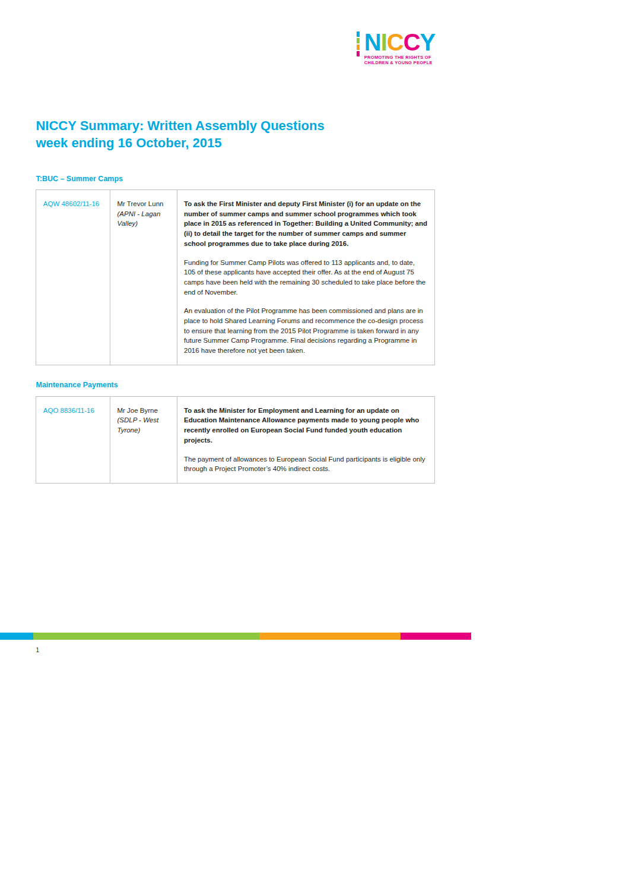NICCY
Promoting the rights of
children & young people
NICCY Summary: Written Assembly Questions week ending 16 October, 2015
T:BUC – Summer Camps
| AQW 48602/11-16 | Mr Trevor Lunn (APNI - Lagan Valley) | To ask the First Minister and deputy First Minister (i) for an update on the number of summer camps and summer school programmes which took place in 2015 as referenced in Together: Building a United Community; and (ii) to detail the target for the number of summer camps and summer school programmes due to take place during 2016. Funding for Summer Camp Pilots was offered to 113 applicants and, to date, 105 of these applicants have accepted their offer. As at the end of August 75 camps have been held with the remaining 30 scheduled to take place before the end of November. An evaluation of the Pilot Programme has been commissioned and plans are in place to hold Shared Learning Forums and recommence the co-design process to ensure that learning from the 2015 Pilot Programme is taken forward in any future Summer Camp Programme. Final decisions regarding a Programme in 2016 have therefore not yet been taken. |
Maintenance Payments
| AQO 8836/11-16 | Mr Joe Byrne (SDLP - West Tyrone) | To ask the Minister for Employment and Learning for an update on Education Maintenance Allowance payments made to young people who recently enrolled on European Social Fund funded youth education projects. The payment of allowances to European Social Fund participants is eligible only through a Project Promoter’s 40% indirect costs. |
1